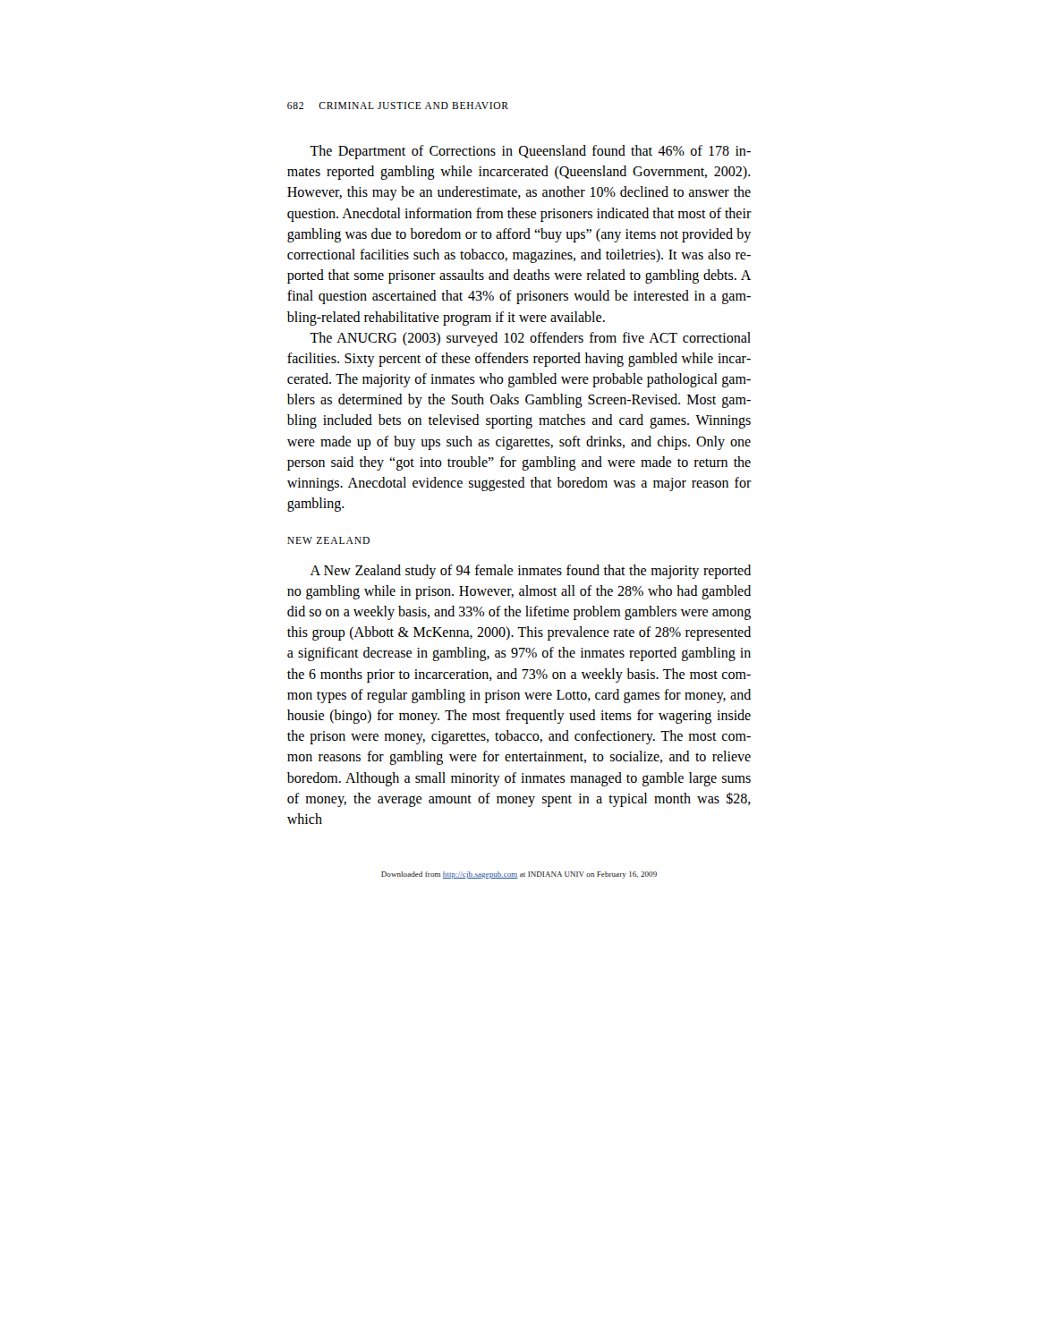682 CRIMINAL JUSTICE AND BEHAVIOR
The Department of Corrections in Queensland found that 46% of 178 inmates reported gambling while incarcerated (Queensland Government, 2002). However, this may be an underestimate, as another 10% declined to answer the question. Anecdotal information from these prisoners indicated that most of their gambling was due to boredom or to afford “buy ups” (any items not provided by correctional facilities such as tobacco, magazines, and toiletries). It was also reported that some prisoner assaults and deaths were related to gambling debts. A final question ascertained that 43% of prisoners would be interested in a gambling-related rehabilitative program if it were available.
The ANUCRG (2003) surveyed 102 offenders from five ACT correctional facilities. Sixty percent of these offenders reported having gambled while incarcerated. The majority of inmates who gambled were probable pathological gamblers as determined by the South Oaks Gambling Screen-Revised. Most gambling included bets on televised sporting matches and card games. Winnings were made up of buy ups such as cigarettes, soft drinks, and chips. Only one person said they “got into trouble” for gambling and were made to return the winnings. Anecdotal evidence suggested that boredom was a major reason for gambling.
New Zealand
A New Zealand study of 94 female inmates found that the majority reported no gambling while in prison. However, almost all of the 28% who had gambled did so on a weekly basis, and 33% of the lifetime problem gamblers were among this group (Abbott & McKenna, 2000). This prevalence rate of 28% represented a significant decrease in gambling, as 97% of the inmates reported gambling in the 6 months prior to incarceration, and 73% on a weekly basis. The most common types of regular gambling in prison were Lotto, card games for money, and housie (bingo) for money. The most frequently used items for wagering inside the prison were money, cigarettes, tobacco, and confectionery. The most common reasons for gambling were for entertainment, to socialize, and to relieve boredom. Although a small minority of inmates managed to gamble large sums of money, the average amount of money spent in a typical month was $28, which
Downloaded from http://cjb.sagepub.com at INDIANA UNIV on February 16, 2009